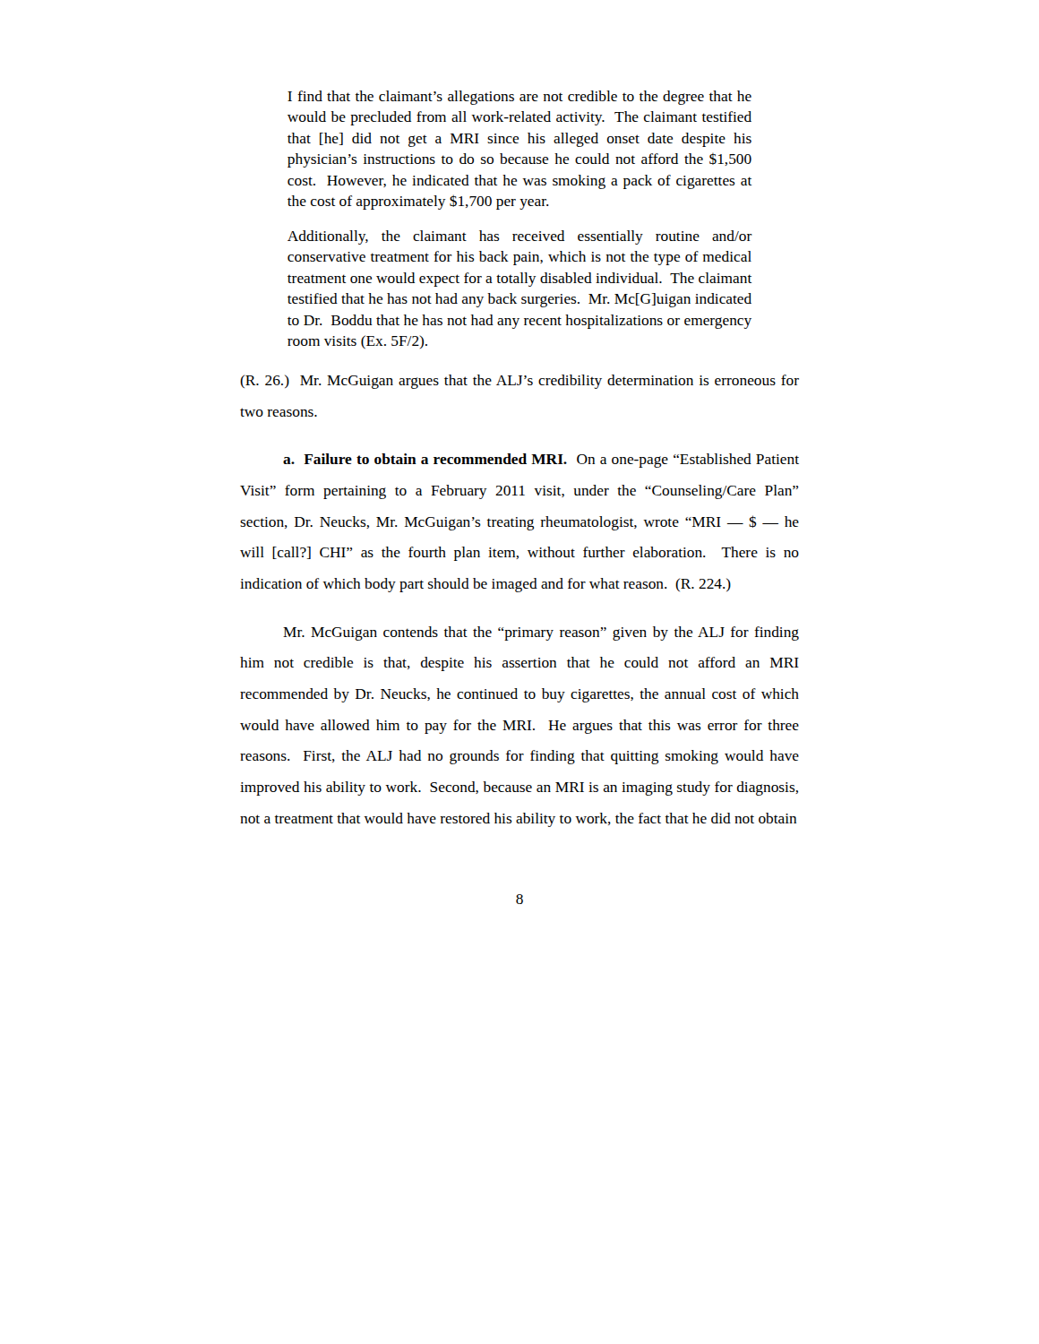I find that the claimant’s allegations are not credible to the degree that he would be precluded from all work-related activity. The claimant testified that [he] did not get a MRI since his alleged onset date despite his physician’s instructions to do so because he could not afford the $1,500 cost. However, he indicated that he was smoking a pack of cigarettes at the cost of approximately $1,700 per year.
Additionally, the claimant has received essentially routine and/or conservative treatment for his back pain, which is not the type of medical treatment one would expect for a totally disabled individual. The claimant testified that he has not had any back surgeries. Mr. Mc[G]uigan indicated to Dr. Boddu that he has not had any recent hospitalizations or emergency room visits (Ex. 5F/2).
(R. 26.) Mr. McGuigan argues that the ALJ’s credibility determination is erroneous for two reasons.
a. Failure to obtain a recommended MRI. On a one-page “Established Patient Visit” form pertaining to a February 2011 visit, under the “Counseling/Care Plan” section, Dr. Neucks, Mr. McGuigan’s treating rheumatologist, wrote “MRI — $ — he will [call?] CHI” as the fourth plan item, without further elaboration. There is no indication of which body part should be imaged and for what reason. (R. 224.)
Mr. McGuigan contends that the “primary reason” given by the ALJ for finding him not credible is that, despite his assertion that he could not afford an MRI recommended by Dr. Neucks, he continued to buy cigarettes, the annual cost of which would have allowed him to pay for the MRI. He argues that this was error for three reasons. First, the ALJ had no grounds for finding that quitting smoking would have improved his ability to work. Second, because an MRI is an imaging study for diagnosis, not a treatment that would have restored his ability to work, the fact that he did not obtain
8